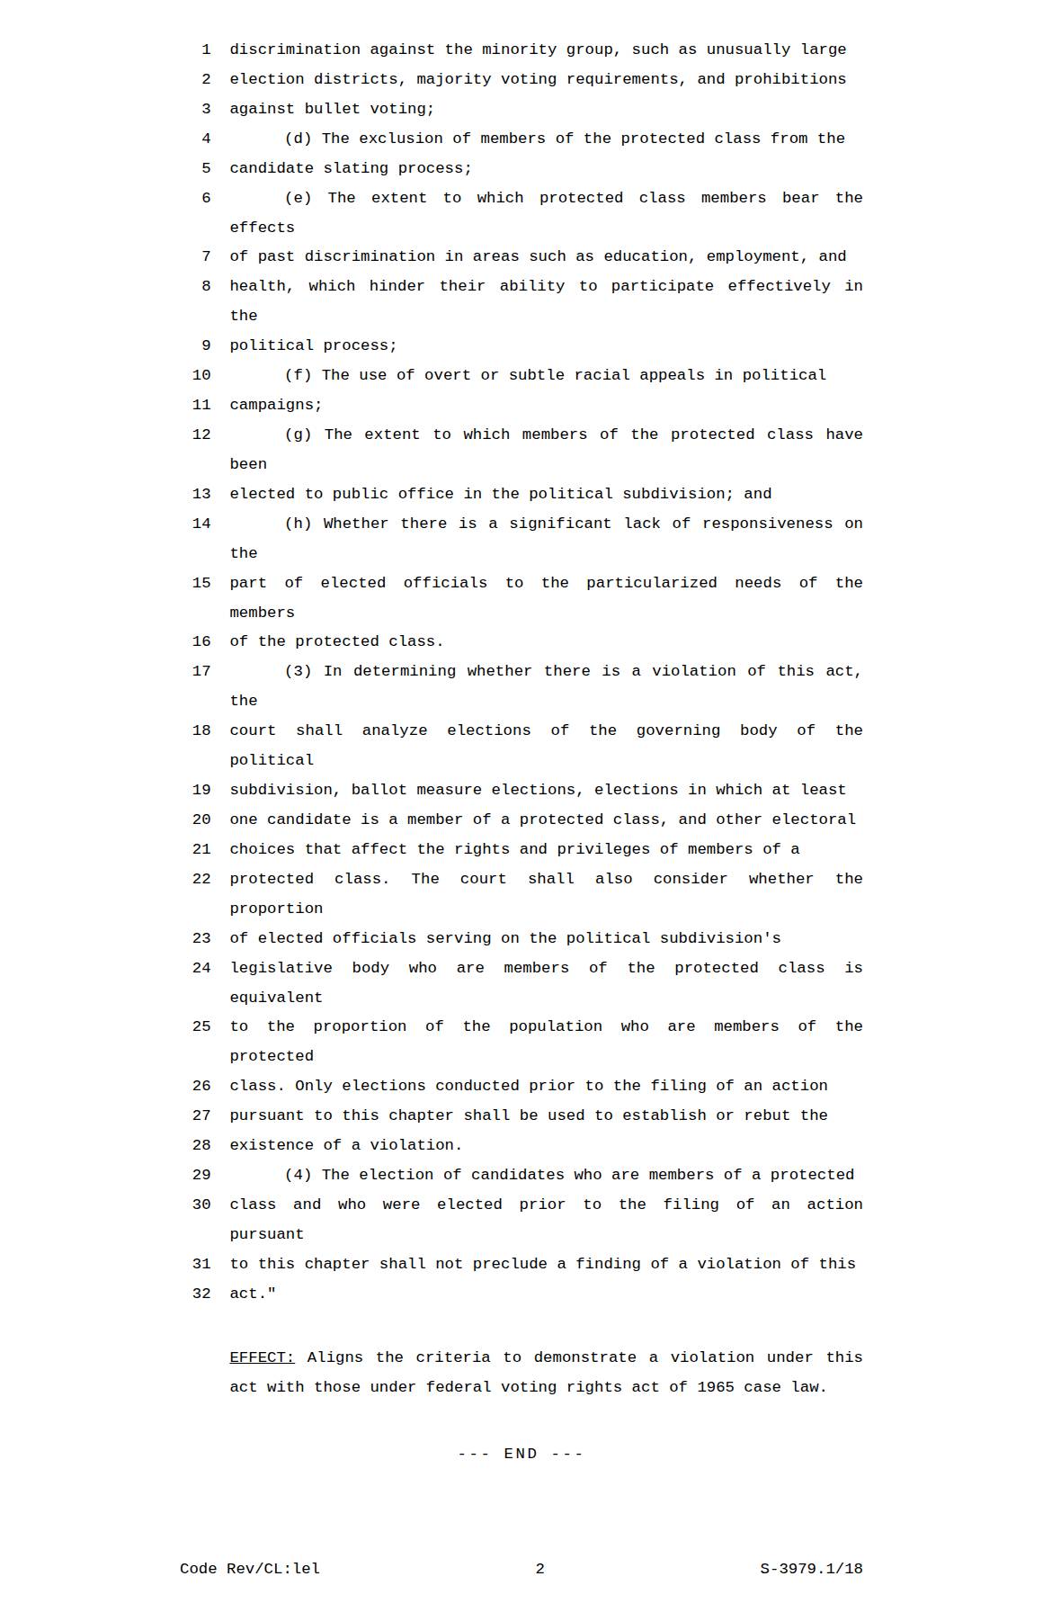discrimination against the minority group, such as unusually large
election districts, majority voting requirements, and prohibitions
against bullet voting;
(d) The exclusion of members of the protected class from the
candidate slating process;
(e) The extent to which protected class members bear the effects
of past discrimination in areas such as education, employment, and
health, which hinder their ability to participate effectively in the
political process;
(f) The use of overt or subtle racial appeals in political
campaigns;
(g) The extent to which members of the protected class have been
elected to public office in the political subdivision; and
(h) Whether there is a significant lack of responsiveness on the
part of elected officials to the particularized needs of the members
of the protected class.
(3) In determining whether there is a violation of this act, the
court shall analyze elections of the governing body of the political
subdivision, ballot measure elections, elections in which at least
one candidate is a member of a protected class, and other electoral
choices that affect the rights and privileges of members of a
protected class. The court shall also consider whether the proportion
of elected officials serving on the political subdivision's
legislative body who are members of the protected class is equivalent
to the proportion of the population who are members of the protected
class. Only elections conducted prior to the filing of an action
pursuant to this chapter shall be used to establish or rebut the
existence of a violation.
(4) The election of candidates who are members of a protected
class and who were elected prior to the filing of an action pursuant
to this chapter shall not preclude a finding of a violation of this
act."
EFFECT: Aligns the criteria to demonstrate a violation under this act with those under federal voting rights act of 1965 case law.
--- END ---
Code Rev/CL:lel 2 S-3979.1/18